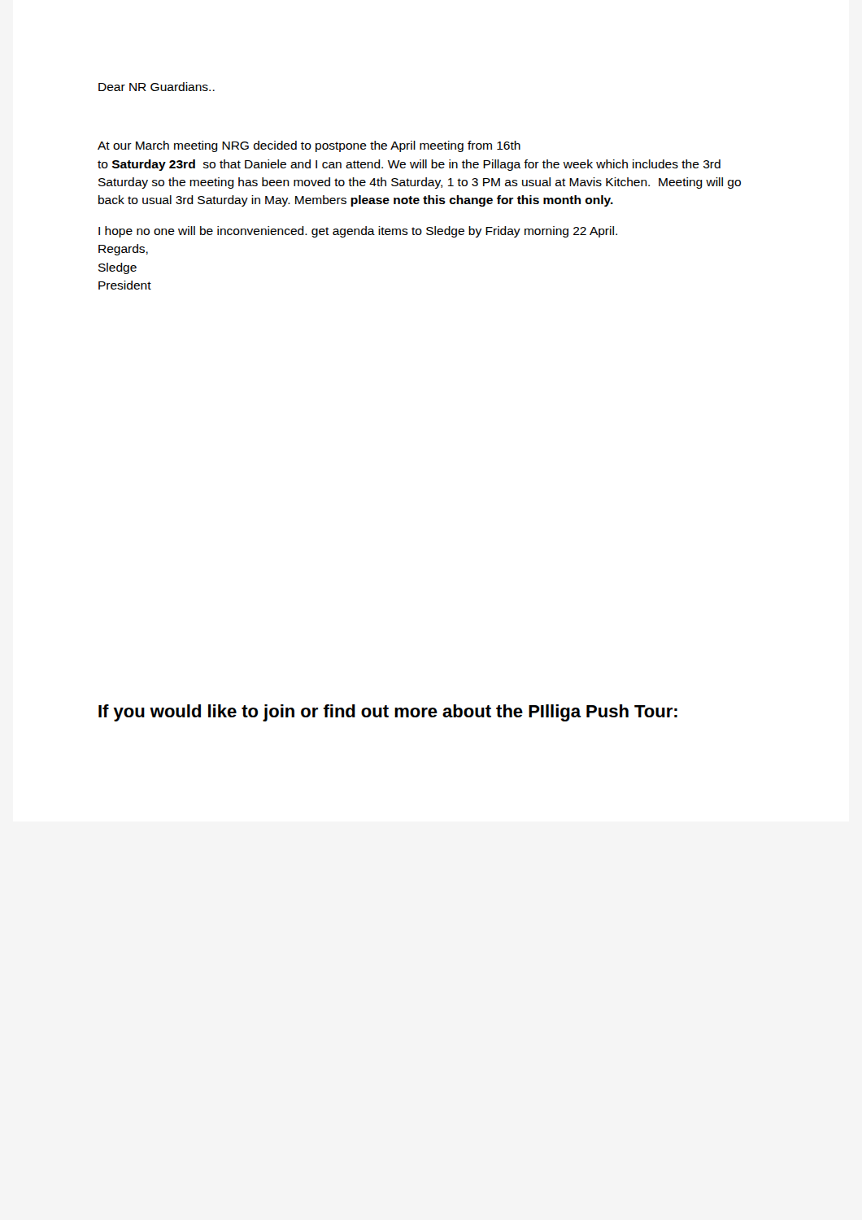Dear NR Guardians..
At our March meeting NRG decided to postpone the April meeting from 16th
to Saturday 23rd so that Daniele and I can attend. We will be in the Pillaga for the week which includes the 3rd Saturday so the meeting has been moved to the 4th Saturday, 1 to 3 PM as usual at Mavis Kitchen. Meeting will go back to usual 3rd Saturday in May. Members please note this change for this month only.
I hope no one will be inconvenienced. get agenda items to Sledge by Friday morning 22 April.
Regards,
Sledge
President
If you would like to join or find out more about the PIlliga Push Tour: